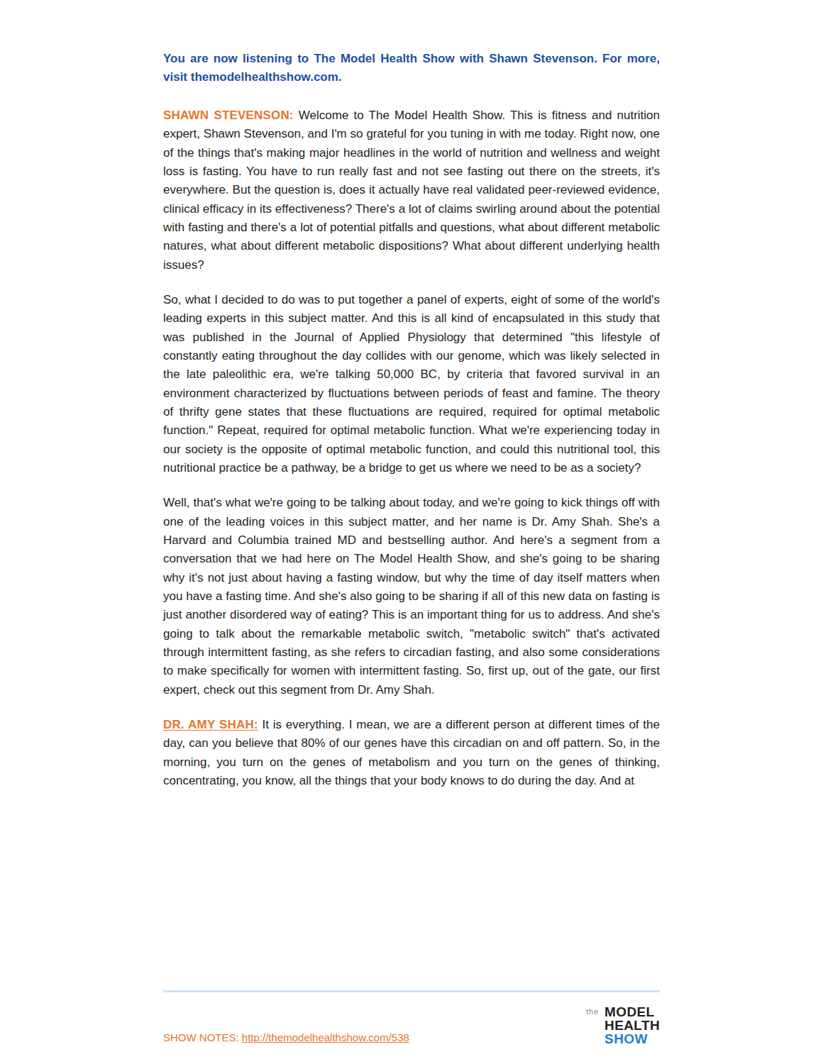You are now listening to The Model Health Show with Shawn Stevenson. For more, visit themodelhealthshow.com.
SHAWN STEVENSON: Welcome to The Model Health Show. This is fitness and nutrition expert, Shawn Stevenson, and I'm so grateful for you tuning in with me today. Right now, one of the things that's making major headlines in the world of nutrition and wellness and weight loss is fasting. You have to run really fast and not see fasting out there on the streets, it's everywhere. But the question is, does it actually have real validated peer-reviewed evidence, clinical efficacy in its effectiveness? There's a lot of claims swirling around about the potential with fasting and there's a lot of potential pitfalls and questions, what about different metabolic natures, what about different metabolic dispositions? What about different underlying health issues?
So, what I decided to do was to put together a panel of experts, eight of some of the world's leading experts in this subject matter. And this is all kind of encapsulated in this study that was published in the Journal of Applied Physiology that determined "this lifestyle of constantly eating throughout the day collides with our genome, which was likely selected in the late paleolithic era, we're talking 50,000 BC, by criteria that favored survival in an environment characterized by fluctuations between periods of feast and famine. The theory of thrifty gene states that these fluctuations are required, required for optimal metabolic function." Repeat, required for optimal metabolic function. What we're experiencing today in our society is the opposite of optimal metabolic function, and could this nutritional tool, this nutritional practice be a pathway, be a bridge to get us where we need to be as a society?
Well, that's what we're going to be talking about today, and we're going to kick things off with one of the leading voices in this subject matter, and her name is Dr. Amy Shah. She's a Harvard and Columbia trained MD and bestselling author. And here's a segment from a conversation that we had here on The Model Health Show, and she's going to be sharing why it's not just about having a fasting window, but why the time of day itself matters when you have a fasting time. And she's also going to be sharing if all of this new data on fasting is just another disordered way of eating? This is an important thing for us to address. And she's going to talk about the remarkable metabolic switch, "metabolic switch" that's activated through intermittent fasting, as she refers to circadian fasting, and also some considerations to make specifically for women with intermittent fasting. So, first up, out of the gate, our first expert, check out this segment from Dr. Amy Shah.
DR. AMY SHAH: It is everything. I mean, we are a different person at different times of the day, can you believe that 80% of our genes have this circadian on and off pattern. So, in the morning, you turn on the genes of metabolism and you turn on the genes of thinking, concentrating, you know, all the things that your body knows to do during the day. And at
SHOW NOTES: http://themodelhealthshow.com/538
the MODEL HEALTH SHOW